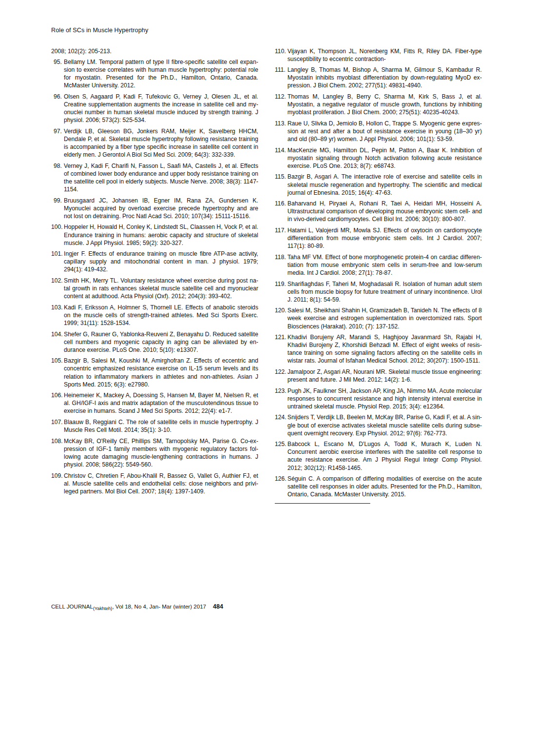Role of SCs in Muscle Hypertrophy
2008; 102(2): 205-213.
95. Bellamy LM. Temporal pattern of type II fibre-specific satellite cell expansion to exercise correlates with human muscle hypertrophy: potential role for myostatin. Presented for the Ph.D., Hamilton, Ontario, Canada. McMaster University. 2012.
96. Olsen S, Aagaard P, Kadi F, Tufekovic G, Verney J, Olesen JL, et al. Creatine supplementation augments the increase in satellite cell and myonuclei number in human skeletal muscle induced by strength training. J physiol. 2006; 573(2): 525-534.
97. Verdijk LB, Gleeson BG, Jonkers RAM, Meijer K, Savelberg HHCM, Dendale P, et al. Skeletal muscle hypertrophy following resistance training is accompanied by a fiber type specific increase in satellite cell content in elderly men. J Gerontol A Biol Sci Med Sci. 2009; 64(3): 332-339.
98. Verney J, Kadi F, Charifi N, Fasson L, Saafi MA, Castells J, et al. Effects of combined lower body endurance and upper body resistance training on the satellite cell pool in elderly subjects. Muscle Nerve. 2008; 38(3): 1147-1154.
99. Bruusgaard JC, Johansen IB, Egner IM, Rana ZA, Gundersen K. Myonuclei acquired by overload exercise precede hypertrophy and are not lost on detraining. Proc Natl Acad Sci. 2010; 107(34): 15111-15116.
100. Hoppeler H, Howald H, Conley K, Lindstedt SL, Claassen H, Vock P, et al. Endurance training in humans: aerobic capacity and structure of skeletal muscle. J Appl Physiol. 1985; 59(2): 320-327.
101. Ingjer F. Effects of endurance training on muscle fibre ATP-ase activity, capillary supply and mitochondrial content in man. J physiol. 1979; 294(1): 419-432.
102. Smith HK, Merry TL. Voluntary resistance wheel exercise during post natal growth in rats enhances skeletal muscle satellite cell and myonuclear content at adulthood. Acta Physiol (Oxf). 2012; 204(3): 393-402.
103. Kadi F, Eriksson A, Holmner S, Thornell LE. Effects of anabolic steroids on the muscle cells of strength-trained athletes. Med Sci Sports Exerc. 1999; 31(11): 1528-1534.
104. Shefer G, Rauner G, Yablonka-Reuveni Z, Benayahu D. Reduced satellite cell numbers and myogenic capacity in aging can be alleviated by endurance exercise. PLoS One. 2010; 5(10): e13307.
105. Bazgir B, Salesi M, Koushki M, Amirghofran Z. Effects of eccentric and concentric emphasized resistance exercise on IL-15 serum levels and its relation to inflammatory markers in athletes and non-athletes. Asian J Sports Med. 2015; 6(3): e27980.
106. Heinemeier K, Mackey A, Doessing S, Hansen M, Bayer M, Nielsen R, et al. GH/IGF-I axis and matrix adaptation of the musculotendinous tissue to exercise in humans. Scand J Med Sci Sports. 2012; 22(4): e1-7.
107. Blaauw B, Reggiani C. The role of satellite cells in muscle hypertrophy. J Muscle Res Cell Motil. 2014; 35(1): 3-10.
108. McKay BR, O'Reilly CE, Phillips SM, Tarnopolsky MA, Parise G. Co-expression of IGF-1 family members with myogenic regulatory factors following acute damaging muscle-lengthening contractions in humans. J physiol. 2008; 586(22): 5549-560.
109. Christov C, Chretien F, Abou-Khalil R, Bassez G, Vallet G, Authier FJ, et al. Muscle satellite cells and endothelial cells: close neighbors and privileged partners. Mol Biol Cell. 2007; 18(4): 1397-1409.
110. Vijayan K, Thompson JL, Norenberg KM, Fitts R, Riley DA. Fiber-type susceptibility to eccentric contraction-
111. Langley B, Thomas M, Bishop A, Sharma M, Gilmour S, Kambadur R. Myostatin inhibits myoblast differentiation by down-regulating MyoD expression. J Biol Chem. 2002; 277(51): 49831-4940.
112. Thomas M, Langley B, Berry C, Sharma M, Kirk S, Bass J, et al. Myostatin, a negative regulator of muscle growth, functions by inhibiting myoblast proliferation. J Biol Chem. 2000; 275(51): 40235-40243.
113. Raue U, Slivka D, Jemiolo B, Hollon C, Trappe S. Myogenic gene expression at rest and after a bout of resistance exercise in young (18–30 yr) and old (80–89 yr) women. J Appl Physiol. 2006; 101(1): 53-59.
114. MacKenzie MG, Hamilton DL, Pepin M, Patton A, Baar K. Inhibition of myostatin signaling through Notch activation following acute resistance exercise. PLoS One. 2013; 8(7): e68743.
115. Bazgir B, Asgari A. The interactive role of exercise and satellite cells in skeletal muscle regeneration and hypertrophy. The scientific and medical journal of Ebnesina. 2015; 16(4): 47-63.
116. Baharvand H, Piryaei A, Rohani R, Taei A, Heidari MH, Hosseini A. Ultrastructural comparison of developing mouse embryonic stem cell- and in vivo-derived cardiomyocytes. Cell Biol Int. 2006; 30(10): 800-807.
117. Hatami L, Valojerdi MR, Mowla SJ. Effects of oxytocin on cardiomyocyte differentiation from mouse embryonic stem cells. Int J Cardiol. 2007; 117(1): 80-89.
118. Taha MF VM. Effect of bone morphogenetic protein-4 on cardiac differentiation from mouse embryonic stem cells in serum-free and low-serum media. Int J Cardiol. 2008; 27(1): 78-87.
119. Sharifiaghdas F, Taheri M, Moghadasali R. Isolation of human adult stem cells from muscle biopsy for future treatment of urinary incontinence. Urol J. 2011; 8(1): 54-59.
120. Salesi M, Sheikhani Shahin H, Gramizadeh B, Tanideh N. The effects of 8 week exercise and estrogen suplementation in overctomized rats. Sport Biosciences (Harakat). 2010; (7): 137-152.
121. Khadivi Borujeny AR, Marandi S, Haghjooy Javanmard Sh, Rajabi H, Khadivi Burojeny Z, Khorshidi Behzadi M. Effect of eight weeks of resistance training on some signaling factors affecting on the satellite cells in wistar rats. Journal of Isfahan Medical School. 2012; 30(207): 1500-1511.
122. Jamalpoor Z, Asgari AR, Nourani MR. Skeletal muscle tissue engineering: present and future. J Mil Med. 2012; 14(2): 1-6.
123. Pugh JK, Faulkner SH, Jackson AP, King JA, Nimmo MA. Acute molecular responses to concurrent resistance and high intensity interval exercise in untrained skeletal muscle. Physiol Rep. 2015; 3(4): e12364.
124. Snijders T, Verdijk LB, Beelen M, McKay BR, Parise G, Kadi F, et al. A single bout of exercise activates skeletal muscle satellite cells during subsequent overnight recovery. Exp Physiol. 2012; 97(6): 762-773.
125. Babcock L, Escano M, D'Lugos A, Todd K, Murach K, Luden N. Concurrent aerobic exercise interferes with the satellite cell response to acute resistance exercise. Am J Physiol Regul Integr Comp Physiol. 2012; 302(12): R1458-1465.
126. Séguin C. A comparison of differing modalities of exercise on the acute satellite cell responses in older adults. Presented for the Ph.D., Hamilton, Ontario, Canada. McMaster University. 2015.
CELL JOURNAL(Yakhteh), Vol 18, No 4, Jan- Mar (winter) 2017
484